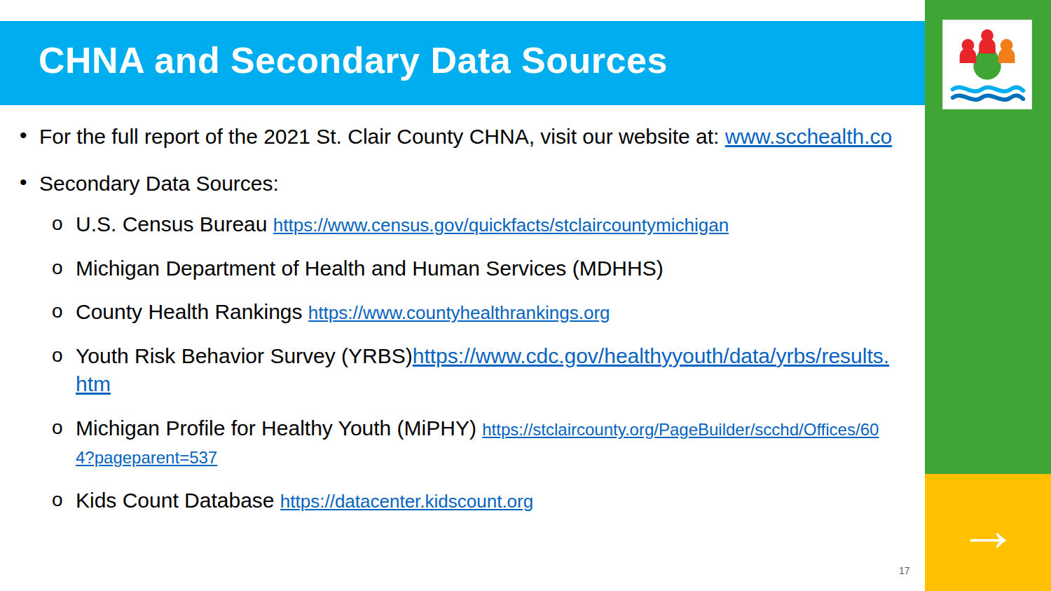→
CHNA and Secondary Data Sources
For the full report of the 2021 St. Clair County CHNA, visit our website at: www.scchealth.co
Secondary Data Sources:
U.S. Census Bureau https://www.census.gov/quickfacts/stclaircountymichigan
Michigan Department of Health and Human Services (MDHHS)
County Health Rankings https://www.countyhealthrankings.org
Youth Risk Behavior Survey (YRBS)https://www.cdc.gov/healthyyouth/data/yrbs/results.htm
Michigan Profile for Healthy Youth (MiPHY) https://stclaircounty.org/PageBuilder/scchd/Offices/604?pageparent=537
Kids Count Database https://datacenter.kidscount.org
17